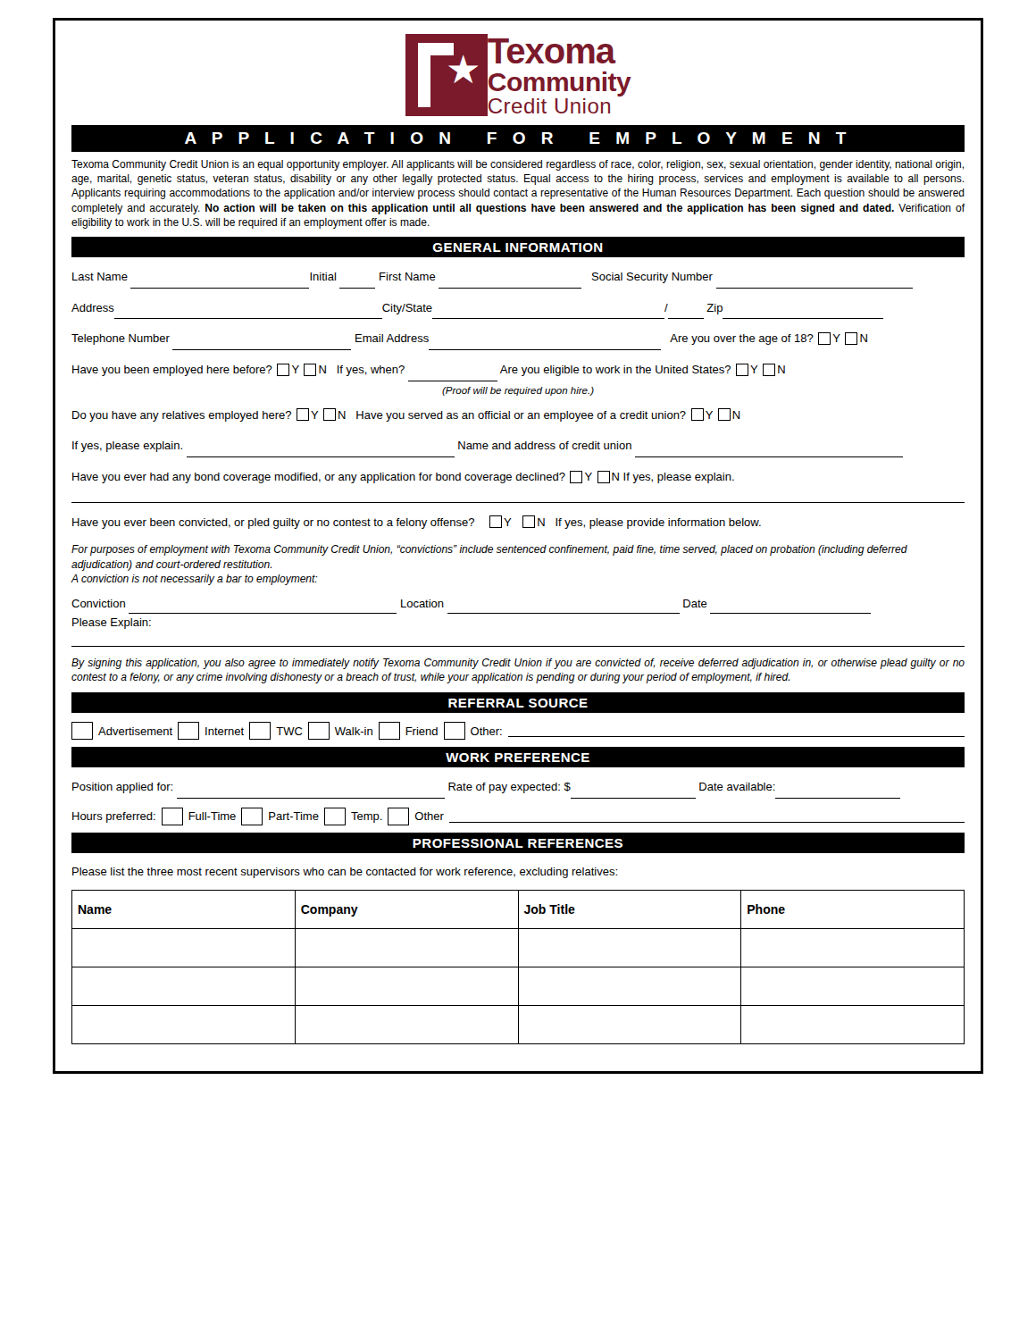| ★ | Texoma Community Credit Union |
A P P L I C A T I O N F O R E M P L O Y M E N T
Texoma Community Credit Union is an equal opportunity employer. All applicants will be considered regardless of race, color, religion, sex, sexual orientation, gender identity, national origin, age, marital, genetic status, veteran status, disability or any other legally protected status. Equal access to the hiring process, services and employment is available to all persons. Applicants requiring accommodations to the application and/or interview process should contact a representative of the Human Resources Department. Each question should be answered completely and accurately. No action will be taken on this application until all questions have been answered and the application has been signed and dated. Verification of eligibility to work in the U.S. will be required if an employment offer is made.
GENERAL INFORMATION
Last Name Initial First Name Social Security Number
Address City/State / Zip
Telephone Number Email Address Are you over the age of 18? Y N
Have you been employed here before? Y N If yes, when? Are you eligible to work in the United States? Y N
(Proof will be required upon hire.)
Do you have any relatives employed here? Y N Have you served as an official or an employee of a credit union? Y N
If yes, please explain. Name and address of credit union
Have you ever had any bond coverage modified, or any application for bond coverage declined? Y N If yes, please explain.
Have you ever been convicted, or pled guilty or no contest to a felony offense? Y N If yes, please provide information below.
For purposes of employment with Texoma Community Credit Union, “convictions” include sentenced confinement, paid fine, time served, placed on probation (including deferred adjudication) and court-ordered restitution.
A conviction is not necessarily a bar to employment:
Conviction Location Date
Please Explain:
By signing this application, you also agree to immediately notify Texoma Community Credit Union if you are convicted of, receive deferred adjudication in, or otherwise plead guilty or no contest to a felony, or any crime involving dishonesty or a breach of trust, while your application is pending or during your period of employment, if hired.
REFERRAL SOURCE
Advertisement Internet TWC Walk-in Friend Other:
WORK PREFERENCE
Position applied for: Rate of pay expected: $ Date available:
Hours preferred: Full-Time Part-Time Temp. Other
PROFESSIONAL REFERENCES
Please list the three most recent supervisors who can be contacted for work reference, excluding relatives:
| Name | Company | Job Title | Phone |
| --- | --- | --- | --- |